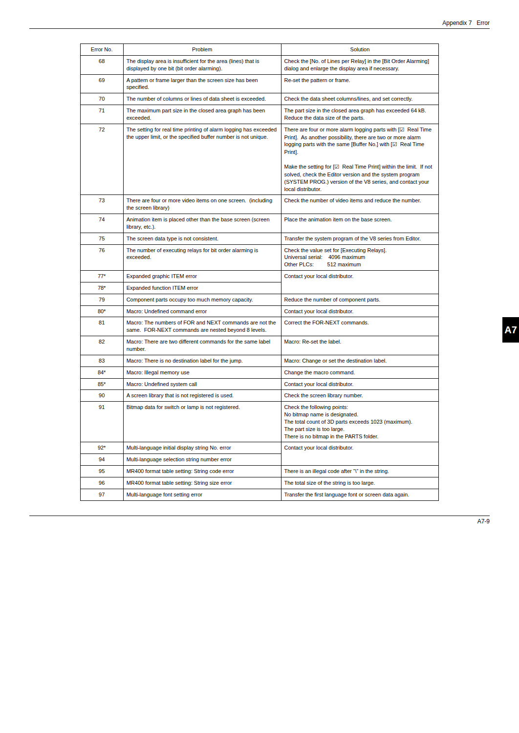Appendix 7 Error
A7
| Error No. | Problem | Solution |
| --- | --- | --- |
| 68 | The display area is insufficient for the area (lines) that is displayed by one bit (bit order alarming). | Check the [No. of Lines per Relay] in the [Bit Order Alarming] dialog and enlarge the display area if necessary. |
| 69 | A pattern or frame larger than the screen size has been specified. | Re-set the pattern or frame. |
| 70 | The number of columns or lines of data sheet is exceeded. | Check the data sheet columns/lines, and set correctly. |
| 71 | The maximum part size in the closed area graph has been exceeded. | The part size in the closed area graph has exceeded 64 kB. Reduce the data size of the parts. |
| 72 | The setting for real time printing of alarm logging has exceeded the upper limit, or the specified buffer number is not unique. | There are four or more alarm logging parts with [ ☑ Real Time Print]. As another possibility, there are two or more alarm logging parts with the same [Buffer No.] with [ ☑ Real Time Print]. Make the setting for [ ☑ Real Time Print] within the limit. If not solved, check the Editor version and the system program (SYSTEM PROG.) version of the V8 series, and contact your local distributor. |
| 73 | There are four or more video items on one screen. (including the screen library) | Check the number of video items and reduce the number. |
| 74 | Animation item is placed other than the base screen (screen library, etc.). | Place the animation item on the base screen. |
| 75 | The screen data type is not consistent. | Transfer the system program of the V8 series from Editor. |
| 76 | The number of executing relays for bit order alarming is exceeded. | Check the value set for [Executing Relays]. Universal serial: 4096 maximum Other PLCs: 512 maximum |
| 77* | Expanded graphic ITEM error | Contact your local distributor. |
| 78* | Expanded function ITEM error |
| 79 | Component parts occupy too much memory capacity. | Reduce the number of component parts. |
| 80* | Macro: Undefined command error | Contact your local distributor. |
| 81 | Macro: The numbers of FOR and NEXT commands are not the same. FOR-NEXT commands are nested beyond 8 levels. | Correct the FOR-NEXT commands. |
| 82 | Macro: There are two different commands for the same label number. | Macro: Re-set the label. |
| 83 | Macro: There is no destination label for the jump. | Macro: Change or set the destination label. |
| 84* | Macro: Illegal memory use | Change the macro command. |
| 85* | Macro: Undefined system call | Contact your local distributor. |
| 90 | A screen library that is not registered is used. | Check the screen library number. |
| 91 | Bitmap data for switch or lamp is not registered. | Check the following points: No bitmap name is designated. The total count of 3D parts exceeds 1023 (maximum). The part size is too large. There is no bitmap in the PARTS folder. |
| 92* | Multi-language initial display string No. error | Contact your local distributor. |
| 94 | Multi-language selection string number error |
| 95 | MR400 format table setting: String code error | There is an illegal code after “\” in the string. |
| 96 | MR400 format table setting: String size error | The total size of the string is too large. |
| 97 | Multi-language font setting error | Transfer the first language font or screen data again. |
A7-9